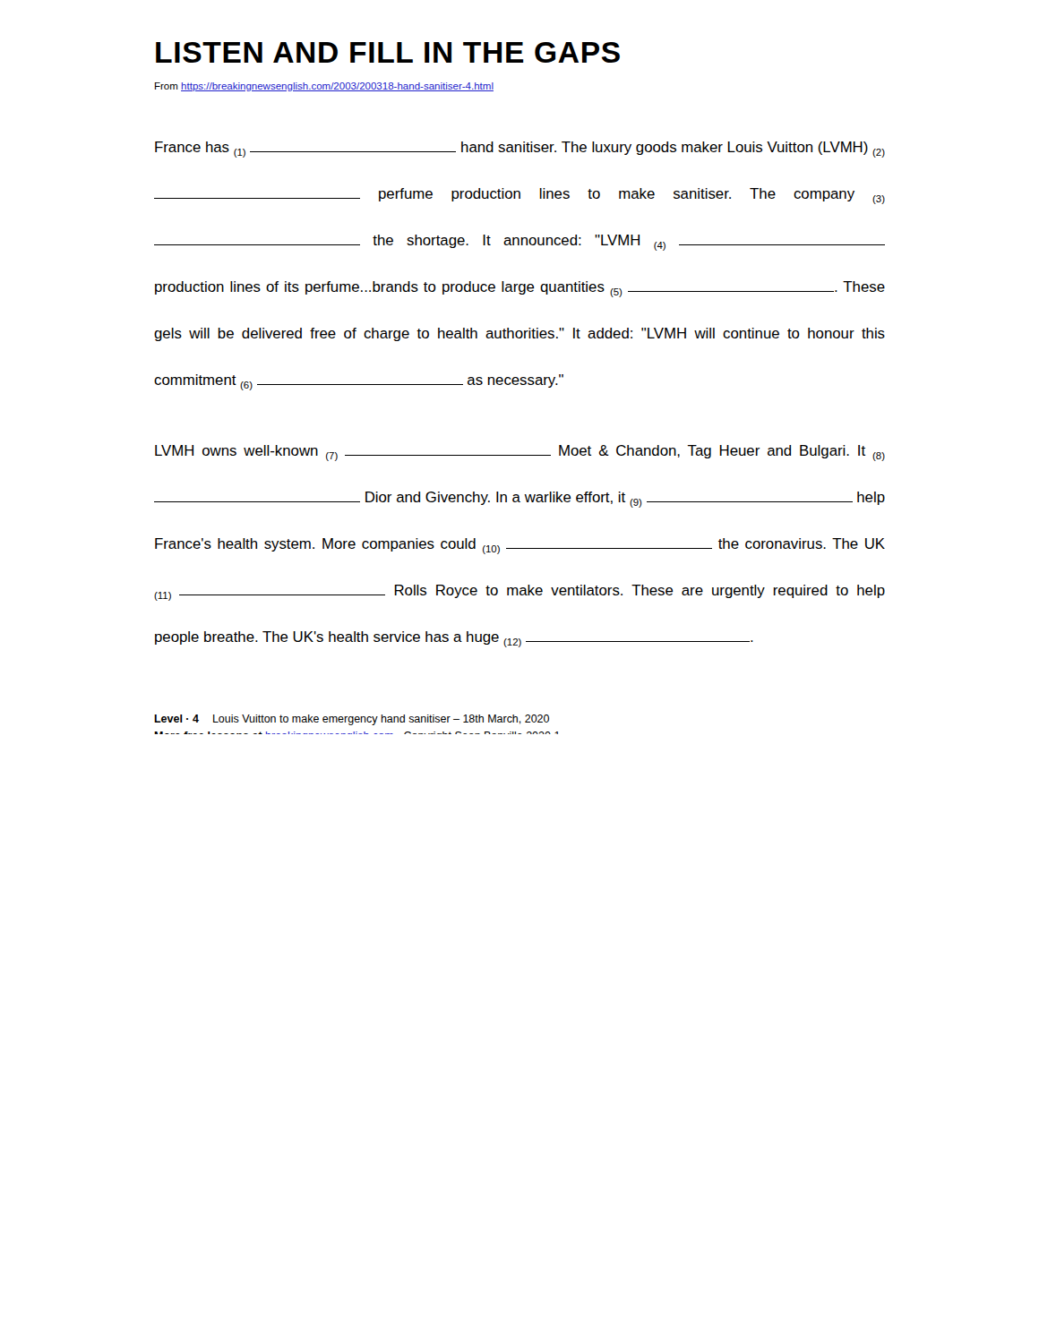LISTEN AND FILL IN THE GAPS
From https://breakingnewsenglish.com/2003/200318-hand-sanitiser-4.html
France has (1) hand sanitiser. The luxury goods maker Louis Vuitton (LVMH) (2) perfume production lines to make sanitiser. The company (3) the shortage. It announced: "LVMH (4) production lines of its perfume...brands to produce large quantities (5) . These gels will be delivered free of charge to health authorities." It added: "LVMH will continue to honour this commitment (6) as necessary."
LVMH owns well-known (7) Moet & Chandon, Tag Heuer and Bulgari. It (8) Dior and Givenchy. In a warlike effort, it (9) help France's health system. More companies could (10) the coronavirus. The UK (11) Rolls Royce to make ventilators. These are urgently required to help people breathe. The UK's health service has a huge (12) .
Level · 4 Louis Vuitton to make emergency hand sanitiser – 18th March, 2020
More free lessons at breakingnewsenglish.com - Copyright Sean Banville 2020 1